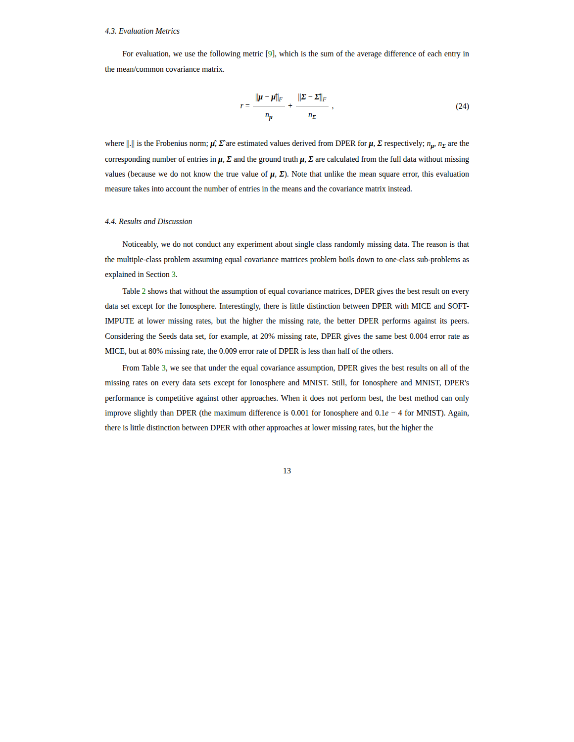4.3. Evaluation Metrics
For evaluation, we use the following metric [9], which is the sum of the average difference of each entry in the mean/common covariance matrix.
r = ||μ − μ̂||F nμ + ||Σ − Σ̂||F nΣ ,
(24)
where ||.|| is the Frobenius norm; μ̂, Σ̂ are estimated values derived from DPER for μ, Σ respectively; nμ, nΣ are the corresponding number of entries in μ, Σ and the ground truth μ, Σ are calculated from the full data without missing values (because we do not know the true value of μ, Σ). Note that unlike the mean square error, this evaluation measure takes into account the number of entries in the means and the covariance matrix instead.
4.4. Results and Discussion
Noticeably, we do not conduct any experiment about single class randomly missing data. The reason is that the multiple-class problem assuming equal covariance matrices problem boils down to one-class sub-problems as explained in Section 3.
Table 2 shows that without the assumption of equal covariance matrices, DPER gives the best result on every data set except for the Ionosphere. Interestingly, there is little distinction between DPER with MICE and SOFT-IMPUTE at lower missing rates, but the higher the missing rate, the better DPER performs against its peers. Considering the Seeds data set, for example, at 20% missing rate, DPER gives the same best 0.004 error rate as MICE, but at 80% missing rate, the 0.009 error rate of DPER is less than half of the others.
From Table 3, we see that under the equal covariance assumption, DPER gives the best results on all of the missing rates on every data sets except for Ionosphere and MNIST. Still, for Ionosphere and MNIST, DPER's performance is competitive against other approaches. When it does not perform best, the best method can only improve slightly than DPER (the maximum difference is 0.001 for Ionosphere and 0.1e − 4 for MNIST). Again, there is little distinction between DPER with other approaches at lower missing rates, but the higher the
13